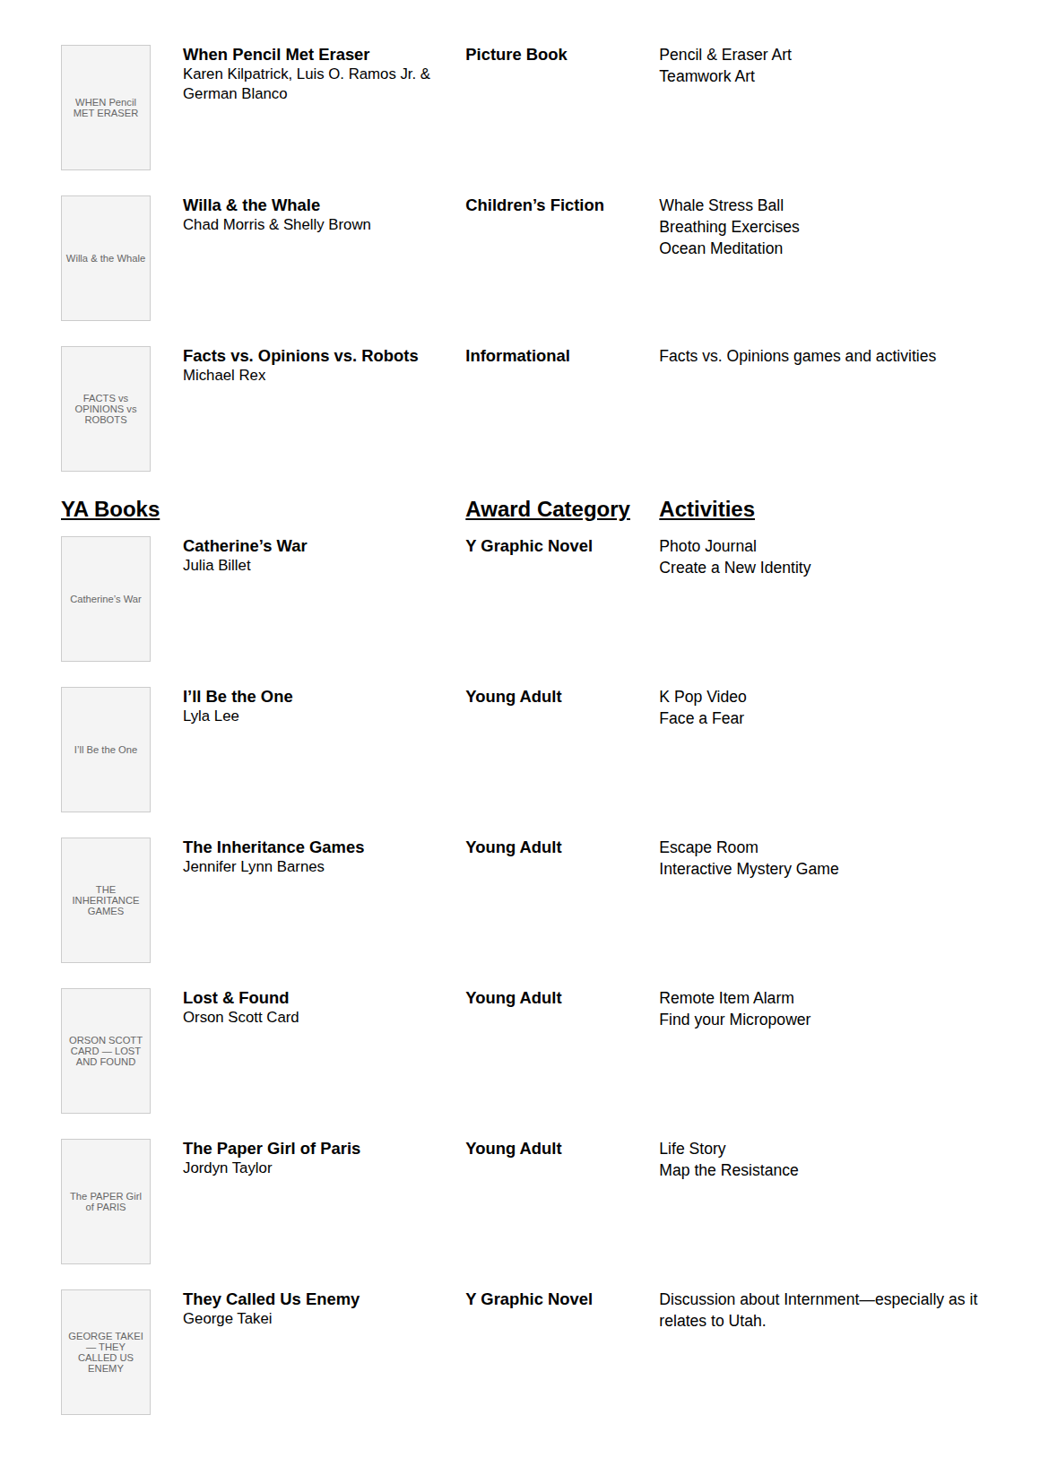| WHEN Pencil MET ERASER | When Pencil Met Eraser Karen Kilpatrick, Luis O. Ramos Jr. & German Blanco | Picture Book | Pencil & Eraser Art Teamwork Art |
| Willa & the Whale | Willa & the Whale Chad Morris & Shelly Brown | Children’s Fiction | Whale Stress Ball Breathing Exercises Ocean Meditation |
| FACTS vs OPINIONS vs ROBOTS | Facts vs. Opinions vs. Robots Michael Rex | Informational | Facts vs. Opinions games and activities |
| YA Books | Award Category | Activities |
| Catherine’s War | Catherine’s War Julia Billet | Y Graphic Novel | Photo Journal Create a New Identity |
| I’ll Be the One | I’ll Be the One Lyla Lee | Young Adult | K Pop Video Face a Fear |
| THE INHERITANCE GAMES | The Inheritance Games Jennifer Lynn Barnes | Young Adult | Escape Room Interactive Mystery Game |
| ORSON SCOTT CARD — LOST AND FOUND | Lost & Found Orson Scott Card | Young Adult | Remote Item Alarm Find your Micropower |
| The PAPER Girl of PARIS | The Paper Girl of Paris Jordyn Taylor | Young Adult | Life Story Map the Resistance |
| GEORGE TAKEI — THEY CALLED US ENEMY | They Called Us Enemy George Takei | Y Graphic Novel | Discussion about Internment—especially as it relates to Utah. |